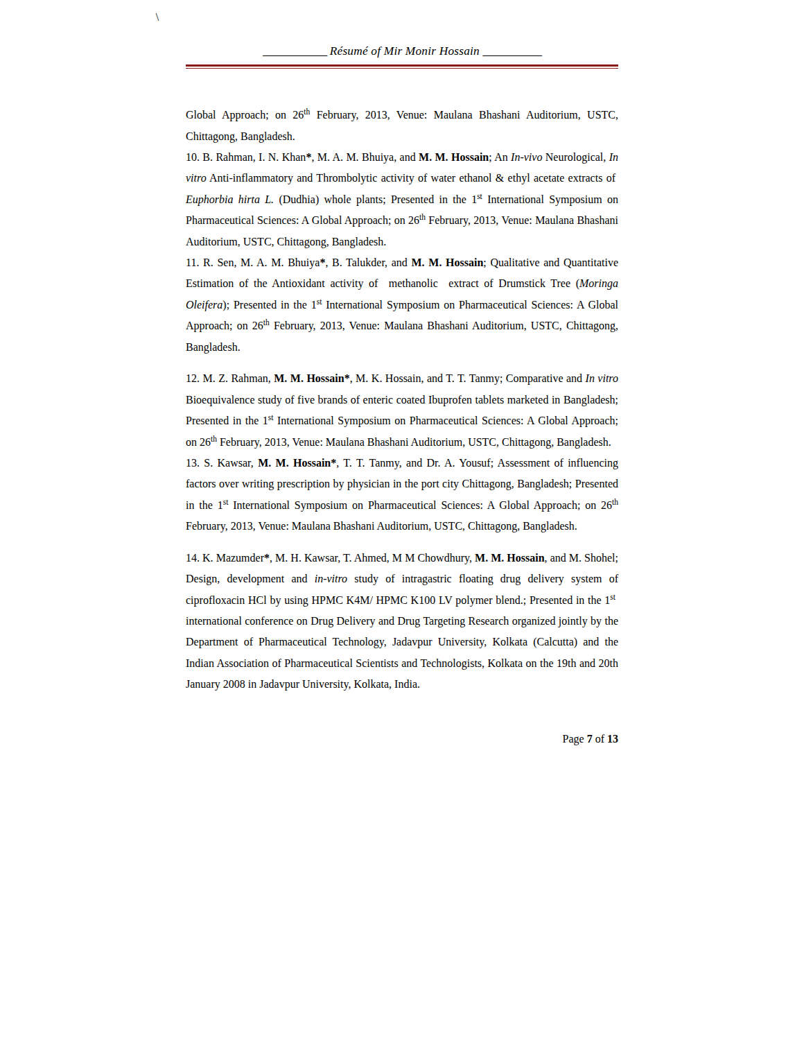\
____________ Résumé of Mir Monir Hossain ___________
Global Approach; on 26th February, 2013, Venue: Maulana Bhashani Auditorium, USTC, Chittagong, Bangladesh.
10. B. Rahman, I. N. Khan*, M. A. M. Bhuiya, and M. M. Hossain; An In-vivo Neurological, In vitro Anti-inflammatory and Thrombolytic activity of water ethanol & ethyl acetate extracts of Euphorbia hirta L. (Dudhia) whole plants; Presented in the 1st International Symposium on Pharmaceutical Sciences: A Global Approach; on 26th February, 2013, Venue: Maulana Bhashani Auditorium, USTC, Chittagong, Bangladesh.
11. R. Sen, M. A. M. Bhuiya*, B. Talukder, and M. M. Hossain; Qualitative and Quantitative Estimation of the Antioxidant activity of methanolic extract of Drumstick Tree (Moringa Oleifera); Presented in the 1st International Symposium on Pharmaceutical Sciences: A Global Approach; on 26th February, 2013, Venue: Maulana Bhashani Auditorium, USTC, Chittagong, Bangladesh.
12. M. Z. Rahman, M. M. Hossain*, M. K. Hossain, and T. T. Tanmy; Comparative and In vitro Bioequivalence study of five brands of enteric coated Ibuprofen tablets marketed in Bangladesh; Presented in the 1st International Symposium on Pharmaceutical Sciences: A Global Approach; on 26th February, 2013, Venue: Maulana Bhashani Auditorium, USTC, Chittagong, Bangladesh.
13. S. Kawsar, M. M. Hossain*, T. T. Tanmy, and Dr. A. Yousuf; Assessment of influencing factors over writing prescription by physician in the port city Chittagong, Bangladesh; Presented in the 1st International Symposium on Pharmaceutical Sciences: A Global Approach; on 26th February, 2013, Venue: Maulana Bhashani Auditorium, USTC, Chittagong, Bangladesh.
14. K. Mazumder*, M. H. Kawsar, T. Ahmed, M M Chowdhury, M. M. Hossain, and M. Shohel; Design, development and in-vitro study of intragastric floating drug delivery system of ciprofloxacin HCl by using HPMC K4M/ HPMC K100 LV polymer blend.; Presented in the 1st international conference on Drug Delivery and Drug Targeting Research organized jointly by the Department of Pharmaceutical Technology, Jadavpur University, Kolkata (Calcutta) and the Indian Association of Pharmaceutical Scientists and Technologists, Kolkata on the 19th and 20th January 2008 in Jadavpur University, Kolkata, India.
Page 7 of 13